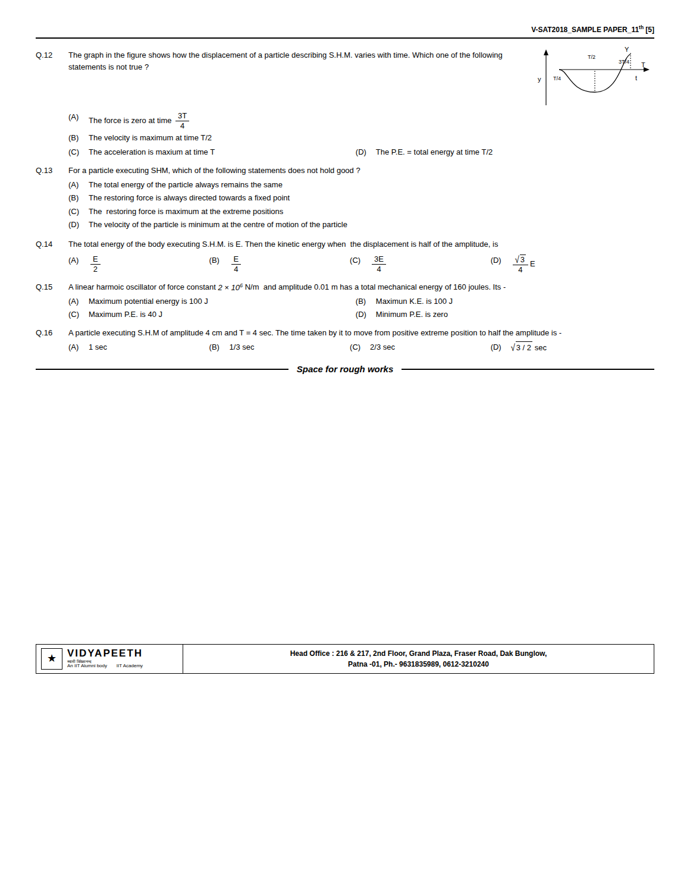V-SAT2018_SAMPLE PAPER_11th [5]
Q.12
y t Y T T/2 T/4 3T/4
The graph in the figure shows how the displacement of a particle describing S.H.M. varies with time. Which one of the following statements is not true ?
(A)
The force is zero at time 3T 4
(B)
The velocity is maximum at time T/2
(C)
The acceleration is maxium at time T
(D)
The P.E. = total energy at time T/2
Q.13
For a particle executing SHM, which of the following statements does not hold good ?
(A)
The total energy of the particle always remains the same
(B)
The restoring force is always directed towards a fixed point
(C)
The restoring force is maximum at the extreme positions
(D)
The velocity of the particle is minimum at the centre of motion of the particle
Q.14
The total energy of the body executing S.H.M. is E. Then the kinetic energy when the displacement is half of the amplitude, is
(A)
E 2
(B)
E 4
(C)
3E 4
(D)
√34 E
Q.15
A linear harmoic oscillator of force constant 2 × 106 N/m and amplitude 0.01 m has a total mechanical energy of 160 joules. Its -
(A)
Maximum potential energy is 100 J
(B)
Maximun K.E. is 100 J
(C)
Maximum P.E. is 40 J
(D)
Minimum P.E. is zero
Q.16
A particle executing S.H.M of amplitude 4 cm and T = 4 sec. The time taken by it to move from positive extreme position to half the amplitude is -
(A)
1 sec
(B)
1/3 sec
(C)
2/3 sec
(D)
√3 / 2 sec
Space for rough works
★
VIDYAPEETH
स्वामी विवेकानन्द
An IIT Alumni body IIT Academy
Head Office : 216 & 217, 2nd Floor, Grand Plaza, Fraser Road, Dak Bunglow,
Patna -01, Ph.- 9631835989, 0612-3210240